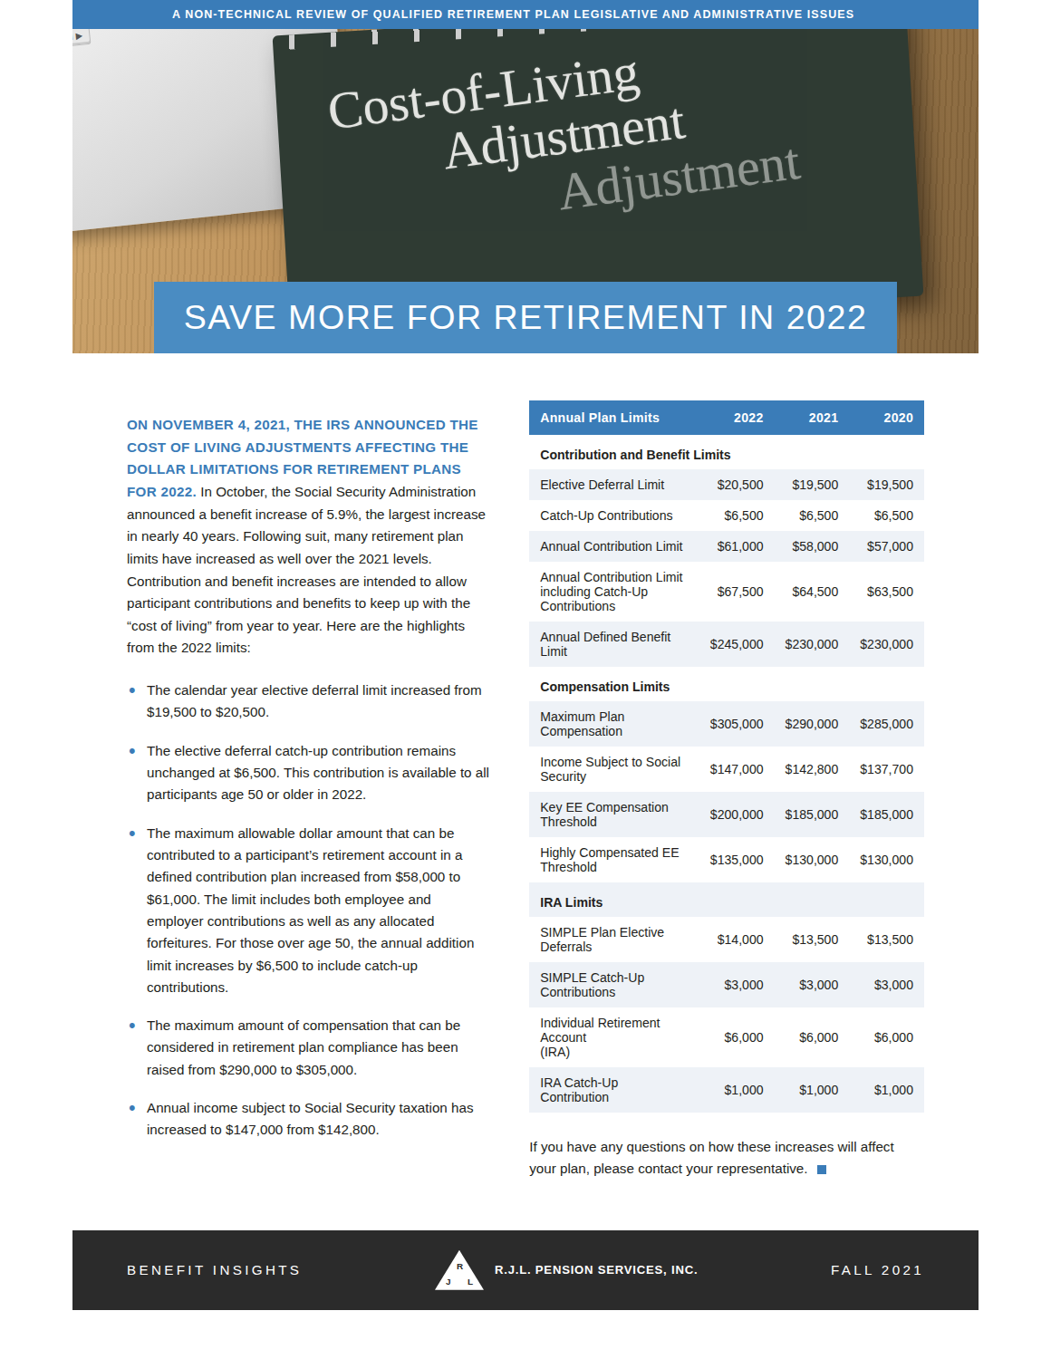A non-technical review of qualified retirement plan legislative and administrative issues
Cost-of-Living Adjustment Adjustment
SAVE MORE FOR RETIREMENT IN 2022
ON NOVEMBER 4, 2021, THE IRS ANNOUNCED THE COST OF LIVING ADJUSTMENTS AFFECTING THE DOLLAR LIMITATIONS FOR RETIREMENT PLANS FOR 2022. In October, the Social Security Administration announced a benefit increase of 5.9%, the largest increase in nearly 40 years. Following suit, many retirement plan limits have increased as well over the 2021 levels. Contribution and benefit increases are intended to allow participant contributions and benefits to keep up with the “cost of living” from year to year. Here are the highlights from the 2022 limits:
The calendar year elective deferral limit increased from $19,500 to $20,500.
The elective deferral catch-up contribution remains unchanged at $6,500. This contribution is available to all participants age 50 or older in 2022.
The maximum allowable dollar amount that can be contributed to a participant’s retirement account in a defined contribution plan increased from $58,000 to $61,000. The limit includes both employee and employer contributions as well as any allocated forfeitures. For those over age 50, the annual addition limit increases by $6,500 to include catch-up contributions.
The maximum amount of compensation that can be considered in retirement plan compliance has been raised from $290,000 to $305,000.
Annual income subject to Social Security taxation has increased to $147,000 from $142,800.
| Annual Plan Limits | 2022 | 2021 | 2020 |
| --- | --- | --- | --- |
| Contribution and Benefit Limits |
| Elective Deferral Limit | $20,500 | $19,500 | $19,500 |
| Catch-Up Contributions | $6,500 | $6,500 | $6,500 |
| Annual Contribution Limit | $61,000 | $58,000 | $57,000 |
| Annual Contribution Limit including Catch-Up Contributions | $67,500 | $64,500 | $63,500 |
| Annual Defined Benefit Limit | $245,000 | $230,000 | $230,000 |
| Compensation Limits |
| Maximum Plan Compensation | $305,000 | $290,000 | $285,000 |
| Income Subject to Social Security | $147,000 | $142,800 | $137,700 |
| Key EE Compensation Threshold | $200,000 | $185,000 | $185,000 |
| Highly Compensated EE Threshold | $135,000 | $130,000 | $130,000 |
| IRA Limits |
| SIMPLE Plan Elective Deferrals | $14,000 | $13,500 | $13,500 |
| SIMPLE Catch-Up Contributions | $3,000 | $3,000 | $3,000 |
| Individual Retirement Account (IRA) | $6,000 | $6,000 | $6,000 |
| IRA Catch-Up Contribution | $1,000 | $1,000 | $1,000 |
If you have any questions on how these increases will affect your plan, please contact your representative.
BENEFIT INSIGHTS
R J L
R.J.L. PENSION SERVICES, INC.
FALL 2021